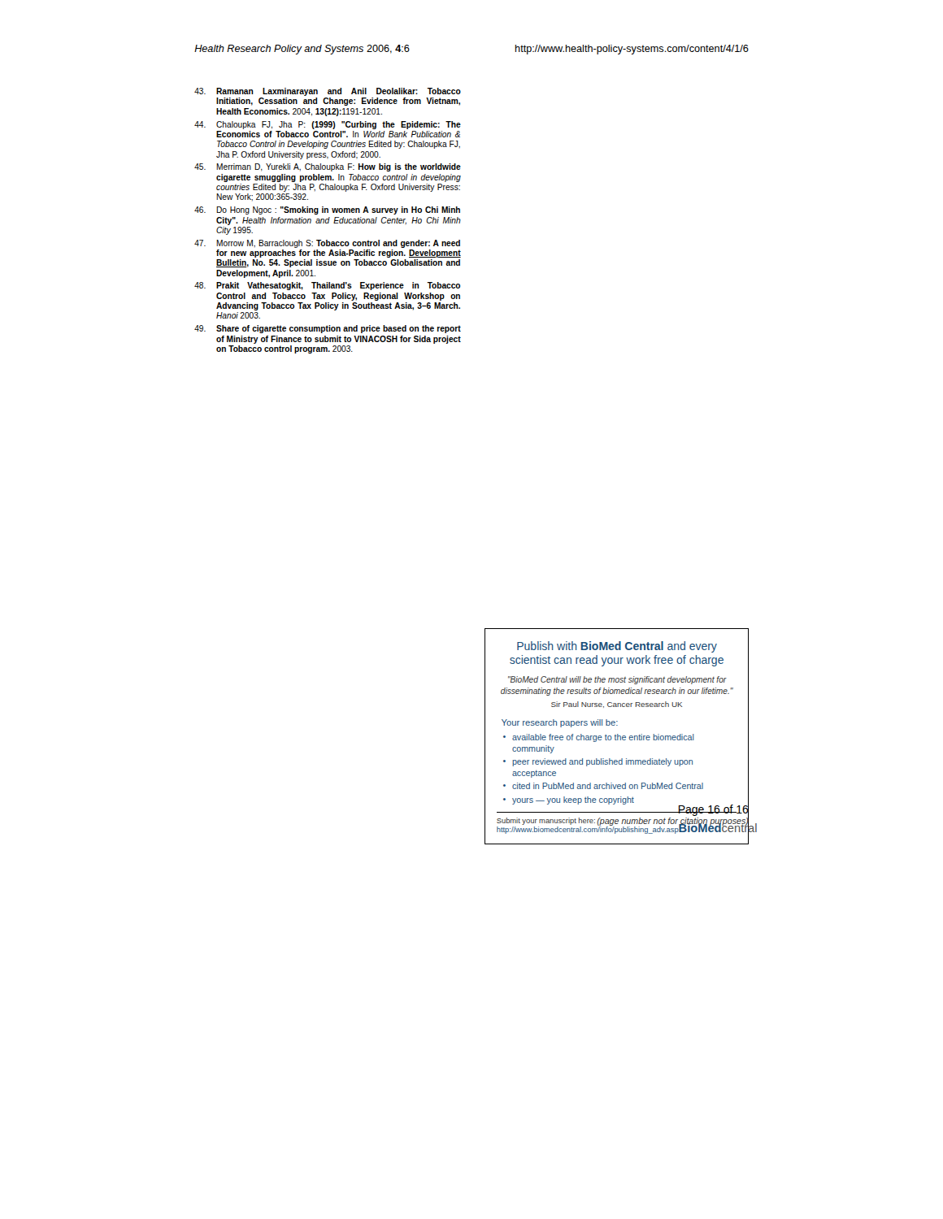Health Research Policy and Systems 2006, 4:6
http://www.health-policy-systems.com/content/4/1/6
43. Ramanan Laxminarayan and Anil Deolalikar: Tobacco Initiation, Cessation and Change: Evidence from Vietnam, Health Economics. 2004, 13(12): 1191-1201.
44. Chaloupka FJ, Jha P: (1999) "Curbing the Epidemic: The Economics of Tobacco Control". In World Bank Publication & Tobacco Control in Developing Countries Edited by: Chaloupka FJ, Jha P. Oxford University press, Oxford; 2000.
45. Merriman D, Yurekli A, Chaloupka F: How big is the worldwide cigarette smuggling problem. In Tobacco control in developing countries Edited by: Jha P, Chaloupka F. Oxford University Press: New York; 2000:365-392.
46. Do Hong Ngoc : "Smoking in women A survey in Ho Chi Minh City". Health Information and Educational Center, Ho Chi Minh City 1995.
47. Morrow M, Barraclough S: Tobacco control and gender: A need for new approaches for the Asia-Pacific region. Development Bulletin, No. 54. Special issue on Tobacco Globalisation and Development, April. 2001.
48. Prakit Vathesatogkit, Thailand's Experience in Tobacco Control and Tobacco Tax Policy, Regional Workshop on Advancing Tobacco Tax Policy in Southeast Asia, 3–6 March. Hanoi 2003.
49. Share of cigarette consumption and price based on the report of Ministry of Finance to submit to VINACOSH for Sida project on Tobacco control program. 2003.
Publish with Bio Med Central and every
scientist can read your work free of charge
"BioMed Central will be the most significant development for disseminating the results of biomedical research in our lifetime."
Sir Paul Nurse, Cancer Research UK
Your research papers will be:
available free of charge to the entire biomedical community
peer reviewed and published immediately upon acceptance
cited in PubMed and archived on PubMed Central
yours — you keep the copyright
Submit your manuscript here:
http://www.biomedcentral.com/info/publishing_adv.asp
Bio Med central
Page 16 of 16
(page number not for citation purposes)